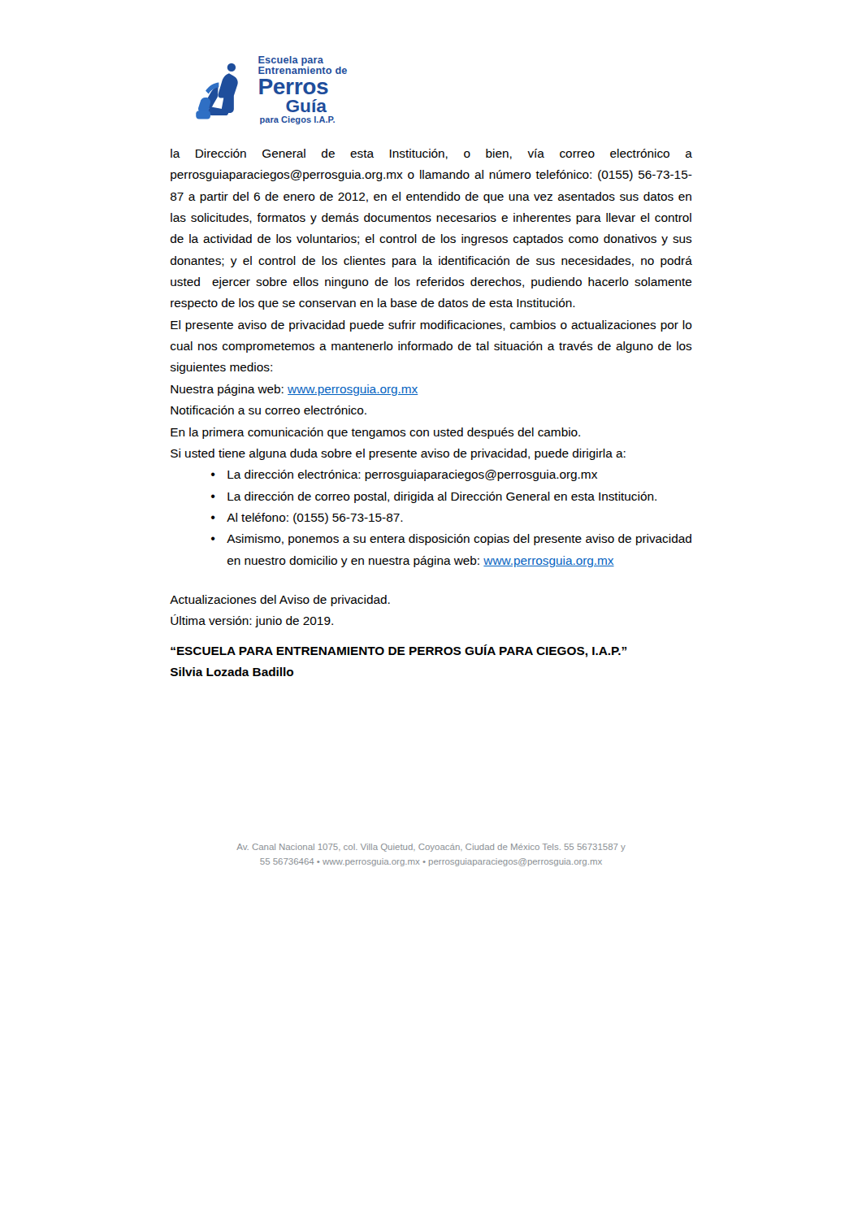Escuela para
Entrenamiento de
Perros
Guía
para Ciegos I.A.P.
la Dirección General de esta Institución, o bien, vía correo electrónico a perrosguiaparaciegos@perrosguia.org.mx o llamando al número telefónico: (0155) 56-73-15-87 a partir del 6 de enero de 2012, en el entendido de que una vez asentados sus datos en las solicitudes, formatos y demás documentos necesarios e inherentes para llevar el control de la actividad de los voluntarios; el control de los ingresos captados como donativos y sus donantes; y el control de los clientes para la identificación de sus necesidades, no podrá usted ejercer sobre ellos ninguno de los referidos derechos, pudiendo hacerlo solamente respecto de los que se conservan en la base de datos de esta Institución.
El presente aviso de privacidad puede sufrir modificaciones, cambios o actualizaciones por lo cual nos comprometemos a mantenerlo informado de tal situación a través de alguno de los siguientes medios:
Nuestra página web: www.perrosguia.org.mx
Notificación a su correo electrónico.
En la primera comunicación que tengamos con usted después del cambio.
Si usted tiene alguna duda sobre el presente aviso de privacidad, puede dirigirla a:
La dirección electrónica: perrosguiaparaciegos@perrosguia.org.mx
La dirección de correo postal, dirigida al Dirección General en esta Institución.
Al teléfono: (0155) 56-73-15-87.
Asimismo, ponemos a su entera disposición copias del presente aviso de privacidad en nuestro domicilio y en nuestra página web: www.perrosguia.org.mx
Actualizaciones del Aviso de privacidad.
Última versión: junio de 2019.
“ESCUELA PARA ENTRENAMIENTO DE PERROS GUÍA PARA CIEGOS, I.A.P.”
Silvia Lozada Badillo
Av. Canal Nacional 1075, col. Villa Quietud, Coyoacán, Ciudad de México Tels. 55 56731587 y
55 56736464 • www.perrosguia.org.mx • perrosguiaparaciegos@perrosguia.org.mx